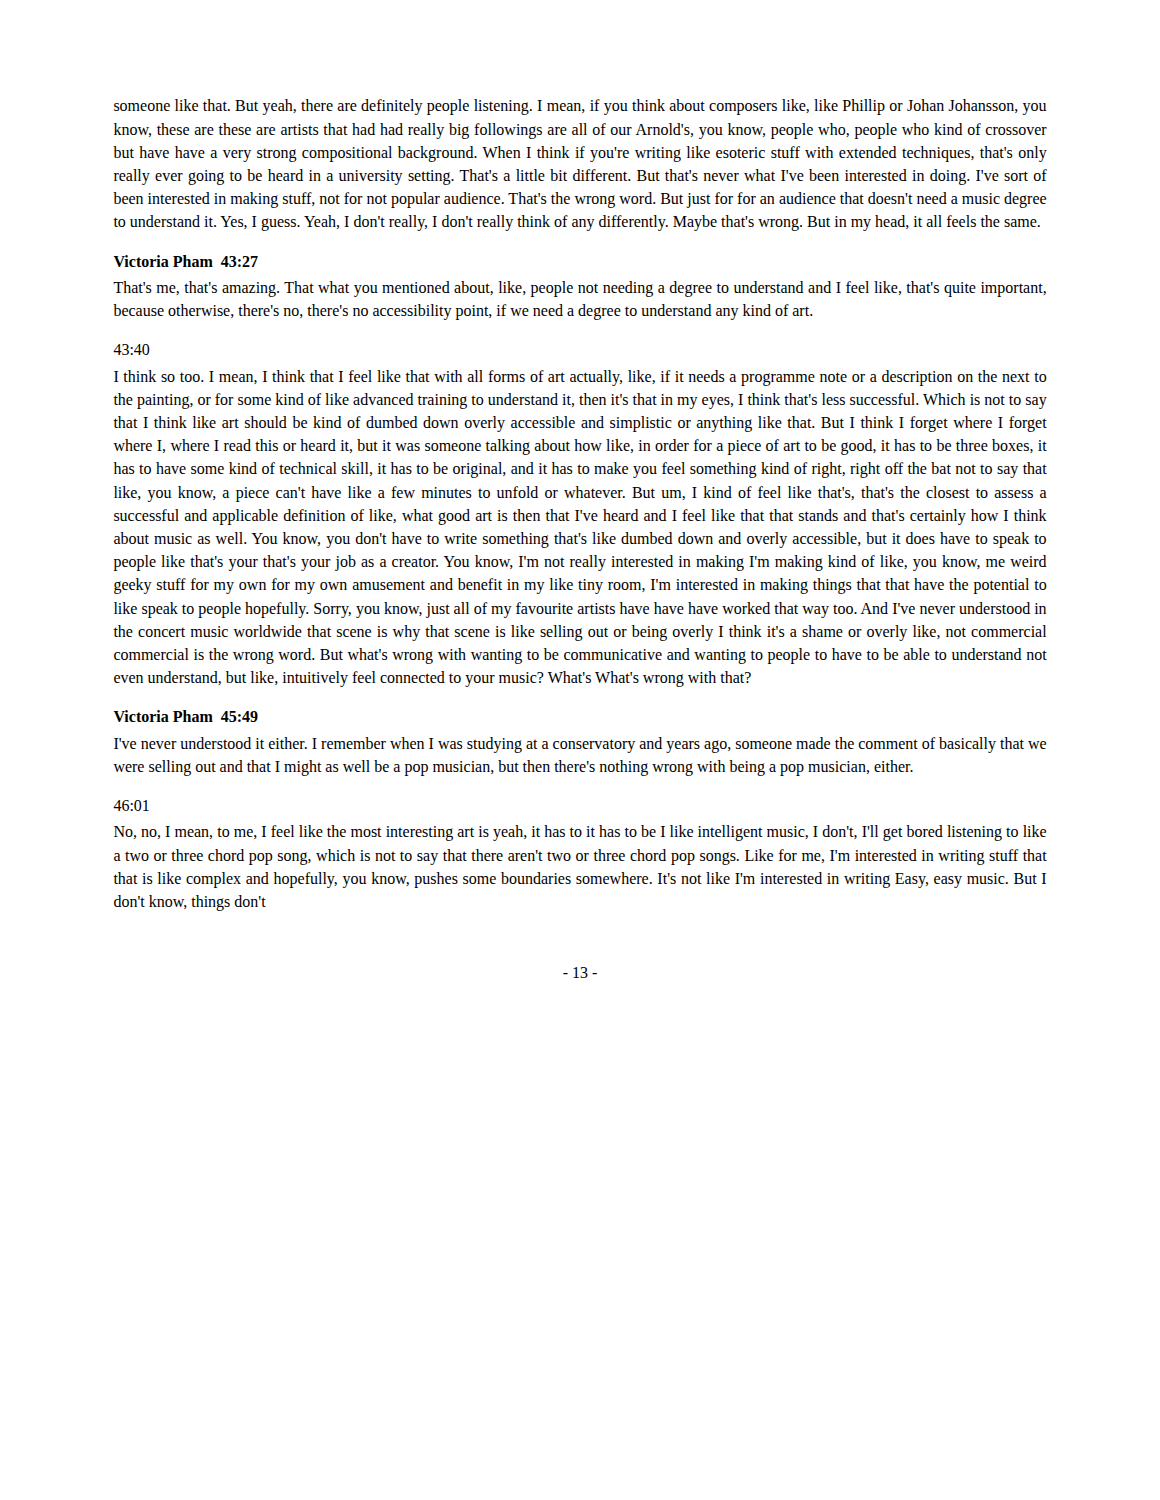someone like that. But yeah, there are definitely people listening. I mean, if you think about composers like, like Phillip or Johan Johansson, you know, these are these are artists that had had really big followings are all of our Arnold's, you know, people who, people who kind of crossover but have have a very strong compositional background. When I think if you're writing like esoteric stuff with extended techniques, that's only really ever going to be heard in a university setting. That's a little bit different. But that's never what I've been interested in doing. I've sort of been interested in making stuff, not for not popular audience. That's the wrong word. But just for for an audience that doesn't need a music degree to understand it. Yes, I guess. Yeah, I don't really, I don't really think of any differently. Maybe that's wrong. But in my head, it all feels the same.
Victoria Pham 43:27
That's me, that's amazing. That what you mentioned about, like, people not needing a degree to understand and I feel like, that's quite important, because otherwise, there's no, there's no accessibility point, if we need a degree to understand any kind of art.
43:40
I think so too. I mean, I think that I feel like that with all forms of art actually, like, if it needs a programme note or a description on the next to the painting, or for some kind of like advanced training to understand it, then it's that in my eyes, I think that's less successful. Which is not to say that I think like art should be kind of dumbed down overly accessible and simplistic or anything like that. But I think I forget where I forget where I, where I read this or heard it, but it was someone talking about how like, in order for a piece of art to be good, it has to be three boxes, it has to have some kind of technical skill, it has to be original, and it has to make you feel something kind of right, right off the bat not to say that like, you know, a piece can't have like a few minutes to unfold or whatever. But um, I kind of feel like that's, that's the closest to assess a successful and applicable definition of like, what good art is then that I've heard and I feel like that that stands and that's certainly how I think about music as well. You know, you don't have to write something that's like dumbed down and overly accessible, but it does have to speak to people like that's your that's your job as a creator. You know, I'm not really interested in making I'm making kind of like, you know, me weird geeky stuff for my own for my own amusement and benefit in my like tiny room, I'm interested in making things that that have the potential to like speak to people hopefully. Sorry, you know, just all of my favourite artists have have have worked that way too. And I've never understood in the concert music worldwide that scene is why that scene is like selling out or being overly I think it's a shame or overly like, not commercial commercial is the wrong word. But what's wrong with wanting to be communicative and wanting to people to have to be able to understand not even understand, but like, intuitively feel connected to your music? What's What's wrong with that?
Victoria Pham 45:49
I've never understood it either. I remember when I was studying at a conservatory and years ago, someone made the comment of basically that we were selling out and that I might as well be a pop musician, but then there's nothing wrong with being a pop musician, either.
46:01
No, no, I mean, to me, I feel like the most interesting art is yeah, it has to it has to be I like intelligent music, I don't, I'll get bored listening to like a two or three chord pop song, which is not to say that there aren't two or three chord pop songs. Like for me, I'm interested in writing stuff that that is like complex and hopefully, you know, pushes some boundaries somewhere. It's not like I'm interested in writing Easy, easy music. But I don't know, things don't
- 13 -